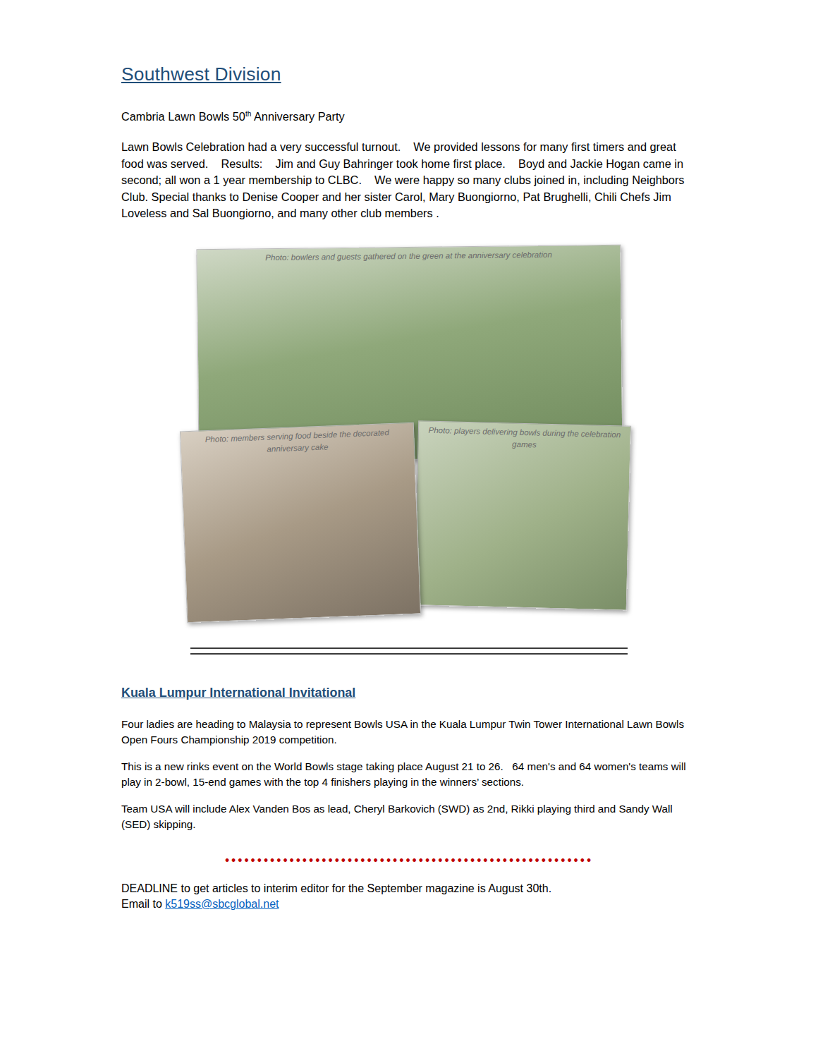Southwest Division
Cambria Lawn Bowls 50th Anniversary Party
Lawn Bowls Celebration had a very successful turnout. We provided lessons for many first timers and great food was served. Results: Jim and Guy Bahringer took home first place. Boyd and Jackie Hogan came in second; all won a 1 year membership to CLBC. We were happy so many clubs joined in, including Neighbors Club. Special thanks to Denise Cooper and her sister Carol, Mary Buongiorno, Pat Brughelli, Chili Chefs Jim Loveless and Sal Buongiorno, and many other club members .
Photo: bowlers and guests gathered on the green at the anniversary celebration
Photo: members serving food beside the decorated anniversary cake
Photo: players delivering bowls during the celebration games
Kuala Lumpur International Invitational
Four ladies are heading to Malaysia to represent Bowls USA in the Kuala Lumpur Twin Tower International Lawn Bowls Open Fours Championship 2019 competition.
This is a new rinks event on the World Bowls stage taking place August 21 to 26. 64 men's and 64 women's teams will play in 2-bowl, 15-end games with the top 4 finishers playing in the winners’ sections.
Team USA will include Alex Vanden Bos as lead, Cheryl Barkovich (SWD) as 2nd, Rikki playing third and Sandy Wall (SED) skipping.
•••••••••••••••••••••••••••••••••••••••••••••••••••••••••
DEADLINE to get articles to interim editor for the September magazine is August 30th.
Email to k519ss@sbcglobal.net